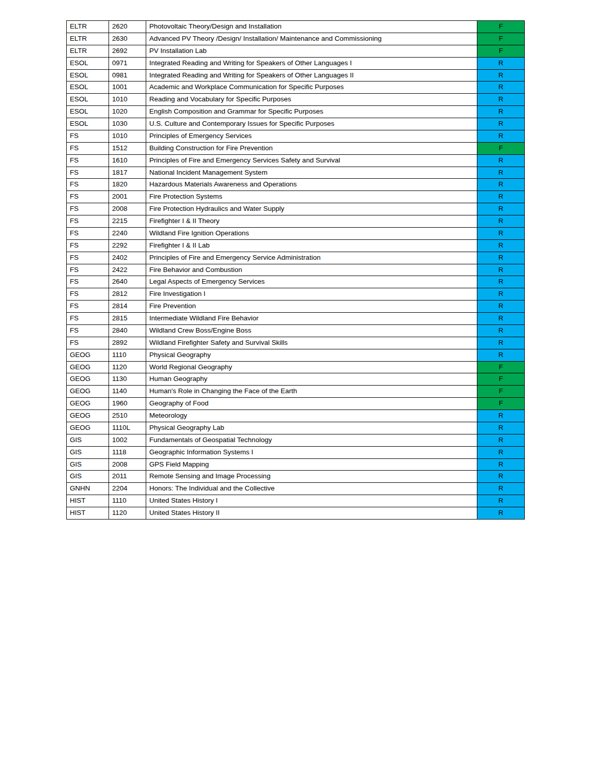| ELTR | 2620 | Photovoltaic Theory/Design and Installation | F |
| ELTR | 2630 | Advanced PV Theory /Design/ Installation/ Maintenance and Commissioning | F |
| ELTR | 2692 | PV Installation Lab | F |
| ESOL | 0971 | Integrated Reading and Writing for Speakers of Other Languages I | R |
| ESOL | 0981 | Integrated Reading and Writing for Speakers of Other Languages II | R |
| ESOL | 1001 | Academic and Workplace Communication for Specific Purposes | R |
| ESOL | 1010 | Reading and Vocabulary for Specific Purposes | R |
| ESOL | 1020 | English Composition and Grammar for Specific Purposes | R |
| ESOL | 1030 | U.S. Culture and Contemporary Issues for Specific Purposes | R |
| FS | 1010 | Principles of Emergency Services | R |
| FS | 1512 | Building Construction for Fire Prevention | F |
| FS | 1610 | Principles of Fire and Emergency Services Safety and Survival | R |
| FS | 1817 | National Incident Management System | R |
| FS | 1820 | Hazardous Materials Awareness and Operations | R |
| FS | 2001 | Fire Protection Systems | R |
| FS | 2008 | Fire Protection Hydraulics and Water Supply | R |
| FS | 2215 | Firefighter I & II Theory | R |
| FS | 2240 | Wildland Fire Ignition Operations | R |
| FS | 2292 | Firefighter I & II Lab | R |
| FS | 2402 | Principles of Fire and Emergency Service Administration | R |
| FS | 2422 | Fire Behavior and Combustion | R |
| FS | 2640 | Legal Aspects of Emergency Services | R |
| FS | 2812 | Fire Investigation I | R |
| FS | 2814 | Fire Prevention | R |
| FS | 2815 | Intermediate Wildland Fire Behavior | R |
| FS | 2840 | Wildland Crew Boss/Engine Boss | R |
| FS | 2892 | Wildland Firefighter Safety and Survival Skills | R |
| GEOG | 1110 | Physical Geography | R |
| GEOG | 1120 | World Regional Geography | F |
| GEOG | 1130 | Human Geography | F |
| GEOG | 1140 | Human's Role in Changing the Face of the Earth | F |
| GEOG | 1960 | Geography of Food | F |
| GEOG | 2510 | Meteorology | R |
| GEOG | 1110L | Physical Geography Lab | R |
| GIS | 1002 | Fundamentals of Geospatial Technology | R |
| GIS | 1118 | Geographic Information Systems I | R |
| GIS | 2008 | GPS Field Mapping | R |
| GIS | 2011 | Remote Sensing and Image Processing | R |
| GNHN | 2204 | Honors: The Individual and the Collective | R |
| HIST | 1110 | United States History I | R |
| HIST | 1120 | United States History II | R |